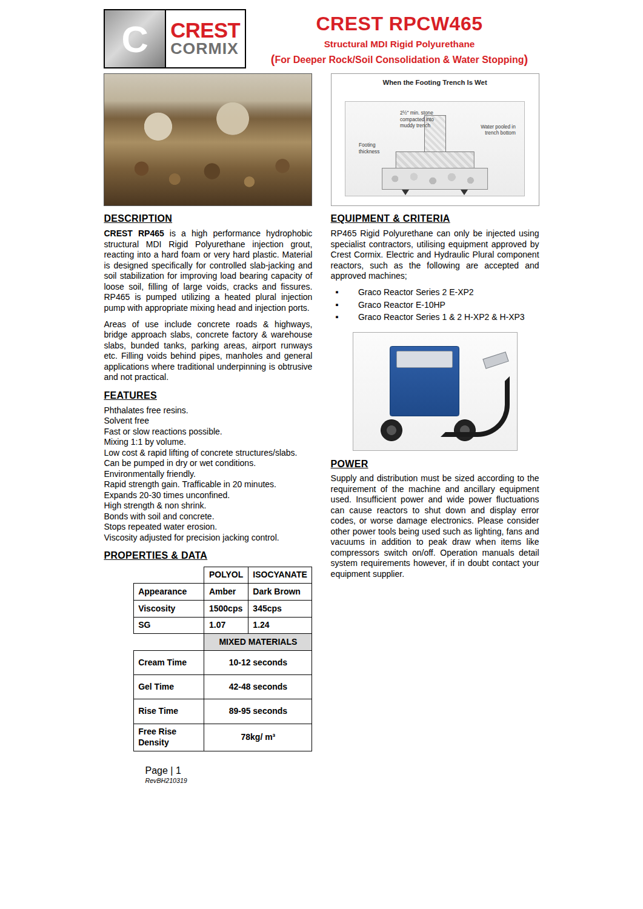C
CREST CORMIX
CREST RPCW465
Structural MDI Rigid Polyurethane
(For Deeper Rock/Soil Consolidation & Water Stopping)
DESCRIPTION
CREST RP465 is a high performance hydrophobic structural MDI Rigid Polyurethane injection grout, reacting into a hard foam or very hard plastic. Material is designed specifically for controlled slab-jacking and soil stabilization for improving load bearing capacity of loose soil, filling of large voids, cracks and fissures. RP465 is pumped utilizing a heated plural injection pump with appropriate mixing head and injection ports.
Areas of use include concrete roads & highways, bridge approach slabs, concrete factory & warehouse slabs, bunded tanks, parking areas, airport runways etc. Filling voids behind pipes, manholes and general applications where traditional underpinning is obtrusive and not practical.
FEATURES
Phthalates free resins.
Solvent free
Fast or slow reactions possible.
Mixing 1:1 by volume.
Low cost & rapid lifting of concrete structures/slabs.
Can be pumped in dry or wet conditions.
Environmentally friendly.
Rapid strength gain. Trafficable in 20 minutes.
Expands 20-30 times unconfined.
High strength & non shrink.
Bonds with soil and concrete.
Stops repeated water erosion.
Viscosity adjusted for precision jacking control.
PROPERTIES & DATA
| | POLYOL | ISOCYANATE |
| --- | --- | --- |
| Appearance | Amber | Dark Brown |
| Viscosity | 1500cps | 345cps |
| SG | 1.07 | 1.24 |
| | MIXED MATERIALS |
| Cream Time | 10-12 seconds |
| Gel Time | 42-48 seconds |
| Rise Time | 89-95 seconds |
| Free Rise Density | 78kg/ m³ |
When the Footing Trench Is Wet
2½" min. stone
compacted into
muddy trench
Footing
thickness
Water pooled in
trench bottom
EQUIPMENT & CRITERIA
RP465 Rigid Polyurethane can only be injected using specialist contractors, utilising equipment approved by Crest Cormix. Electric and Hydraulic Plural component reactors, such as the following are accepted and approved machines;
Graco Reactor Series 2 E-XP2
Graco Reactor E-10HP
Graco Reactor Series 1 & 2 H-XP2 & H-XP3
POWER
Supply and distribution must be sized according to the requirement of the machine and ancillary equipment used. Insufficient power and wide power fluctuations can cause reactors to shut down and display error codes, or worse damage electronics. Please consider other power tools being used such as lighting, fans and vacuums in addition to peak draw when items like compressors switch on/off. Operation manuals detail system requirements however, if in doubt contact your equipment supplier.
Page | 1
RevBH210319